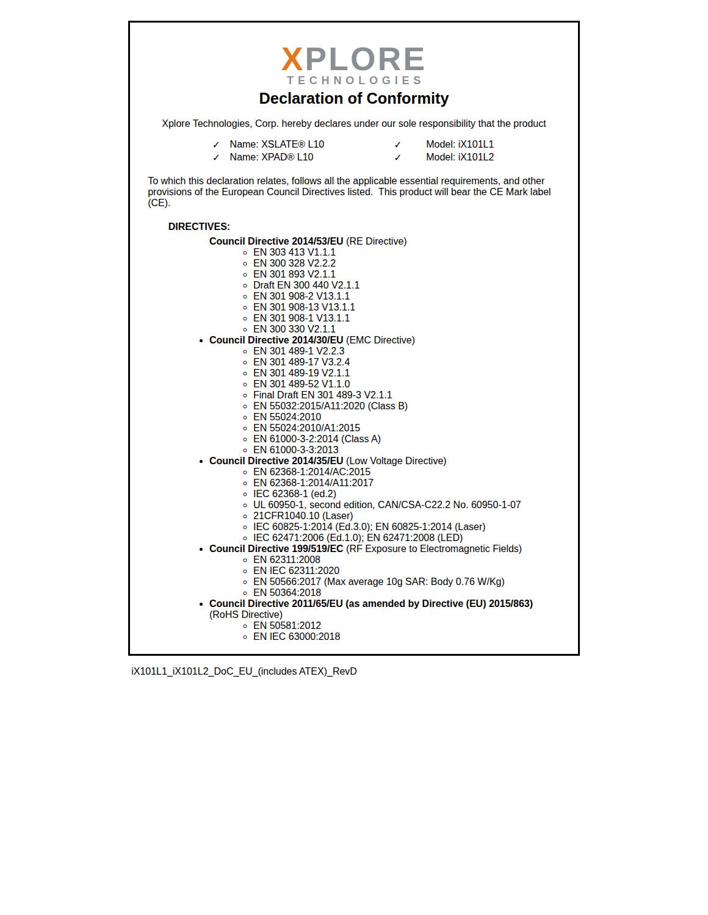XPLORE
TECHNOLOGIES
Declaration of Conformity
Xplore Technologies, Corp. hereby declares under our sole responsibility that the product
| ✓ | Name: XSLATE® L10 | ✓ | Model: iX101L1 |
| ✓ | Name: XPAD® L10 | ✓ | Model: iX101L2 |
To which this declaration relates, follows all the applicable essential requirements, and other provisions of the European Council Directives listed. This product will bear the CE Mark label (CE).
DIRECTIVES:
Council Directive 2014/53/EU (RE Directive)
EN 303 413 V1.1.1
EN 300 328 V2.2.2
EN 301 893 V2.1.1
Draft EN 300 440 V2.1.1
EN 301 908-2 V13.1.1
EN 301 908-13 V13.1.1
EN 301 908-1 V13.1.1
EN 300 330 V2.1.1
Council Directive 2014/30/EU (EMC Directive)
EN 301 489-1 V2.2.3
EN 301 489-17 V3.2.4
EN 301 489-19 V2.1.1
EN 301 489-52 V1.1.0
Final Draft EN 301 489-3 V2.1.1
EN 55032:2015/A11:2020 (Class B)
EN 55024:2010
EN 55024:2010/A1:2015
EN 61000-3-2:2014 (Class A)
EN 61000-3-3:2013
Council Directive 2014/35/EU (Low Voltage Directive)
EN 62368-1:2014/AC:2015
EN 62368-1:2014/A11:2017
IEC 62368-1 (ed.2)
UL 60950-1, second edition, CAN/CSA-C22.2 No. 60950-1-07
21CFR1040.10 (Laser)
IEC 60825-1:2014 (Ed.3.0); EN 60825-1:2014 (Laser)
IEC 62471:2006 (Ed.1.0); EN 62471:2008 (LED)
Council Directive 199/519/EC (RF Exposure to Electromagnetic Fields)
EN 62311:2008
EN IEC 62311:2020
EN 50566:2017 (Max average 10g SAR: Body 0.76 W/Kg)
EN 50364:2018
Council Directive 2011/65/EU (as amended by Directive (EU) 2015/863) (RoHS Directive)
EN 50581:2012
EN IEC 63000:2018
iX101L1_iX101L2_DoC_EU_(includes ATEX)_RevD